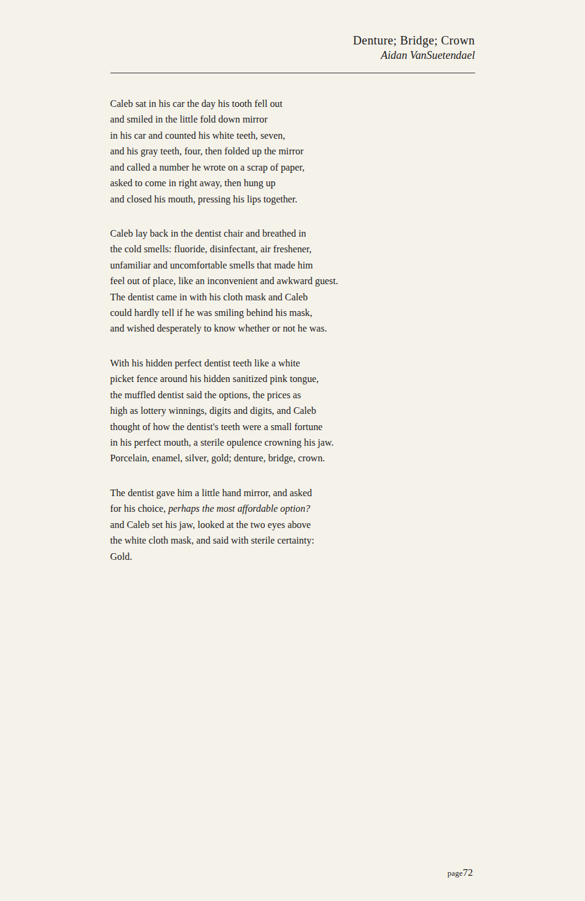Denture; Bridge; Crown
Aidan VanSuetendael
Caleb sat in his car the day his tooth fell out
and smiled in the little fold down mirror
in his car and counted his white teeth, seven,
and his gray teeth, four, then folded up the mirror
and called a number he wrote on a scrap of paper,
asked to come in right away, then hung up
and closed his mouth, pressing his lips together.
Caleb lay back in the dentist chair and breathed in
the cold smells: fluoride, disinfectant, air freshener,
unfamiliar and uncomfortable smells that made him
feel out of place, like an inconvenient and awkward guest.
The dentist came in with his cloth mask and Caleb
could hardly tell if he was smiling behind his mask,
and wished desperately to know whether or not he was.
With his hidden perfect dentist teeth like a white
picket fence around his hidden sanitized pink tongue,
the muffled dentist said the options, the prices as
high as lottery winnings, digits and digits, and Caleb
thought of how the dentist's teeth were a small fortune
in his perfect mouth, a sterile opulence crowning his jaw.
Porcelain, enamel, silver, gold; denture, bridge, crown.
The dentist gave him a little hand mirror, and asked
for his choice, perhaps the most affordable option?
and Caleb set his jaw, looked at the two eyes above
the white cloth mask, and said with sterile certainty:
Gold.
page72